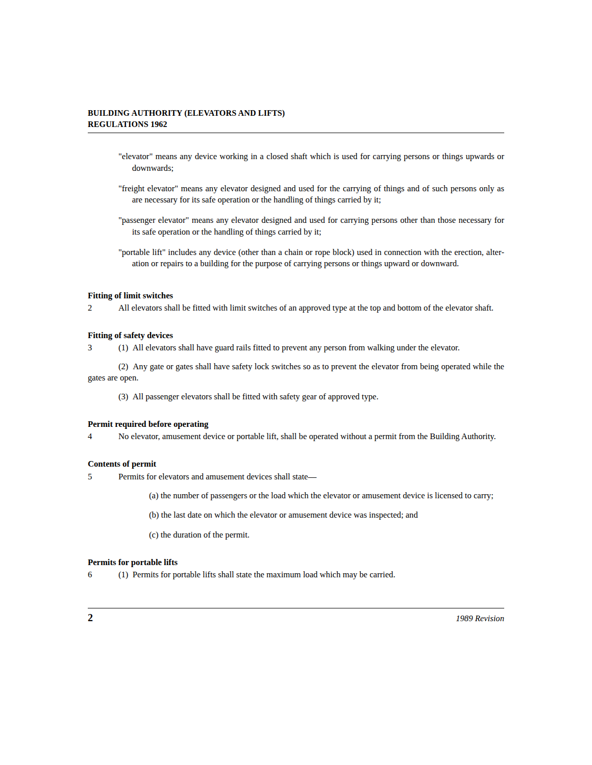Building Authority (Elevators and Lifts) Regulations 1962
"elevator" means any device working in a closed shaft which is used for carrying persons or things upwards or downwards;
"freight elevator" means any elevator designed and used for the carrying of things and of such persons only as are necessary for its safe operation or the handling of things carried by it;
"passenger elevator" means any elevator designed and used for carrying persons other than those necessary for its safe operation or the handling of things carried by it;
"portable lift" includes any device (other than a chain or rope block) used in connection with the erection, alteration or repairs to a building for the purpose of carrying persons or things upward or downward.
Fitting of limit switches
2 All elevators shall be fitted with limit switches of an approved type at the top and bottom of the elevator shaft.
Fitting of safety devices
3(1) All elevators shall have guard rails fitted to prevent any person from walking under the elevator.
(2) Any gate or gates shall have safety lock switches so as to prevent the elevator from being operated while the gates are open.
(3) All passenger elevators shall be fitted with safety gear of approved type.
Permit required before operating
4 No elevator, amusement device or portable lift, shall be operated without a permit from the Building Authority.
Contents of permit
5 Permits for elevators and amusement devices shall state—
(a) the number of passengers or the load which the elevator or amusement device is licensed to carry;
(b) the last date on which the elevator or amusement device was inspected; and
(c) the duration of the permit.
Permits for portable lifts
6(1) Permits for portable lifts shall state the maximum load which may be carried.
2 1989 Revision